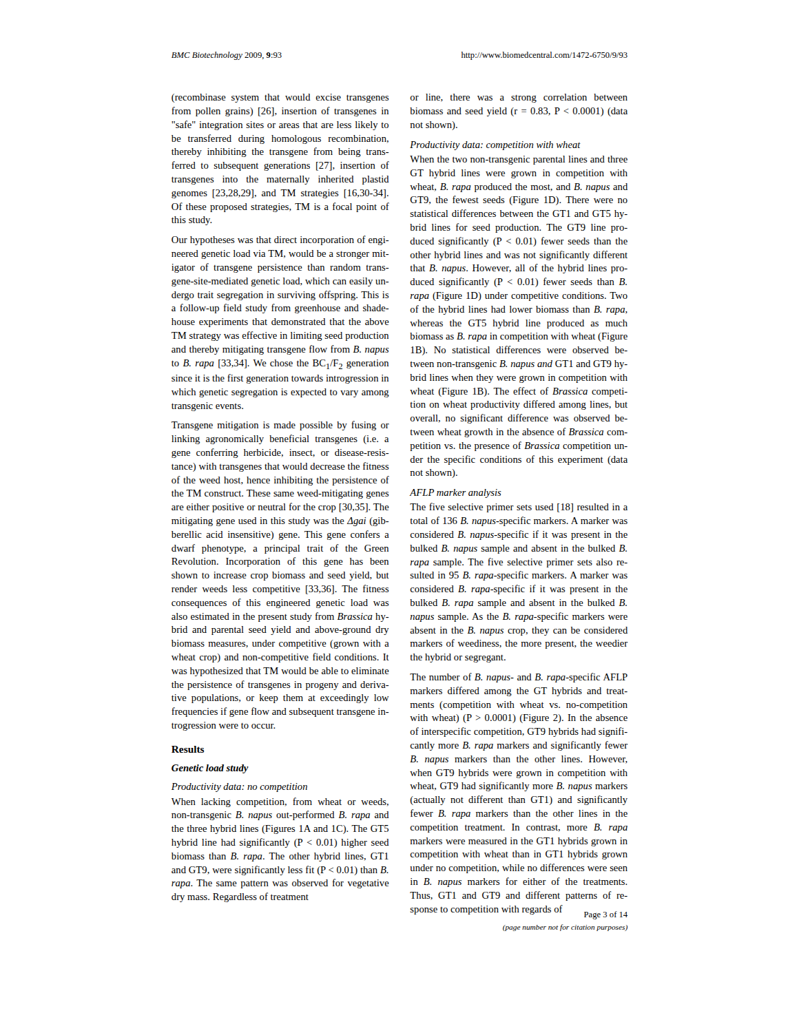BMC Biotechnology 2009, 9:93
http://www.biomedcentral.com/1472-6750/9/93
(recombinase system that would excise transgenes from pollen grains) [26], insertion of transgenes in "safe" integration sites or areas that are less likely to be transferred during homologous recombination, thereby inhibiting the transgene from being transferred to subsequent generations [27], insertion of transgenes into the maternally inherited plastid genomes [23,28,29], and TM strategies [16,30-34]. Of these proposed strategies, TM is a focal point of this study.
Our hypotheses was that direct incorporation of engineered genetic load via TM, would be a stronger mitigator of transgene persistence than random transgene-site-mediated genetic load, which can easily undergo trait segregation in surviving offspring. This is a follow-up field study from greenhouse and shade-house experiments that demonstrated that the above TM strategy was effective in limiting seed production and thereby mitigating transgene flow from B. napus to B. rapa [33,34]. We chose the BC1/F2 generation since it is the first generation towards introgression in which genetic segregation is expected to vary among transgenic events.
Transgene mitigation is made possible by fusing or linking agronomically beneficial transgenes (i.e. a gene conferring herbicide, insect, or disease-resistance) with transgenes that would decrease the fitness of the weed host, hence inhibiting the persistence of the TM construct. These same weed-mitigating genes are either positive or neutral for the crop [30,35]. The mitigating gene used in this study was the Δgai (gibberellic acid insensitive) gene. This gene confers a dwarf phenotype, a principal trait of the Green Revolution. Incorporation of this gene has been shown to increase crop biomass and seed yield, but render weeds less competitive [33,36]. The fitness consequences of this engineered genetic load was also estimated in the present study from Brassica hybrid and parental seed yield and above-ground dry biomass measures, under competitive (grown with a wheat crop) and non-competitive field conditions. It was hypothesized that TM would be able to eliminate the persistence of transgenes in progeny and derivative populations, or keep them at exceedingly low frequencies if gene flow and subsequent transgene introgression were to occur.
Results
Genetic load study
Productivity data: no competition
When lacking competition, from wheat or weeds, non-transgenic B. napus out-performed B. rapa and the three hybrid lines (Figures 1A and 1C). The GT5 hybrid line had significantly (P < 0.01) higher seed biomass than B. rapa. The other hybrid lines, GT1 and GT9, were significantly less fit (P < 0.01) than B. rapa. The same pattern was observed for vegetative dry mass. Regardless of treatment
or line, there was a strong correlation between biomass and seed yield (r = 0.83, P < 0.0001) (data not shown).
Productivity data: competition with wheat
When the two non-transgenic parental lines and three GT hybrid lines were grown in competition with wheat, B. rapa produced the most, and B. napus and GT9, the fewest seeds (Figure 1D). There were no statistical differences between the GT1 and GT5 hybrid lines for seed production. The GT9 line produced significantly (P < 0.01) fewer seeds than the other hybrid lines and was not significantly different that B. napus. However, all of the hybrid lines produced significantly (P < 0.01) fewer seeds than B. rapa (Figure 1D) under competitive conditions. Two of the hybrid lines had lower biomass than B. rapa, whereas the GT5 hybrid line produced as much biomass as B. rapa in competition with wheat (Figure 1B). No statistical differences were observed between non-transgenic B. napus and GT1 and GT9 hybrid lines when they were grown in competition with wheat (Figure 1B). The effect of Brassica competition on wheat productivity differed among lines, but overall, no significant difference was observed between wheat growth in the absence of Brassica competition vs. the presence of Brassica competition under the specific conditions of this experiment (data not shown).
AFLP marker analysis
The five selective primer sets used [18] resulted in a total of 136 B. napus-specific markers. A marker was considered B. napus-specific if it was present in the bulked B. napus sample and absent in the bulked B. rapa sample. The five selective primer sets also resulted in 95 B. rapa-specific markers. A marker was considered B. rapa-specific if it was present in the bulked B. rapa sample and absent in the bulked B. napus sample. As the B. rapa-specific markers were absent in the B. napus crop, they can be considered markers of weediness, the more present, the weedier the hybrid or segregant.
The number of B. napus- and B. rapa-specific AFLP markers differed among the GT hybrids and treatments (competition with wheat vs. no-competition with wheat) (P > 0.0001) (Figure 2). In the absence of interspecific competition, GT9 hybrids had significantly more B. rapa markers and significantly fewer B. napus markers than the other lines. However, when GT9 hybrids were grown in competition with wheat, GT9 had significantly more B. napus markers (actually not different than GT1) and significantly fewer B. rapa markers than the other lines in the competition treatment. In contrast, more B. rapa markers were measured in the GT1 hybrids grown in competition with wheat than in GT1 hybrids grown under no competition, while no differences were seen in B. napus markers for either of the treatments. Thus, GT1 and GT9 and different patterns of response to competition with regards of
Page 3 of 14
(page number not for citation purposes)